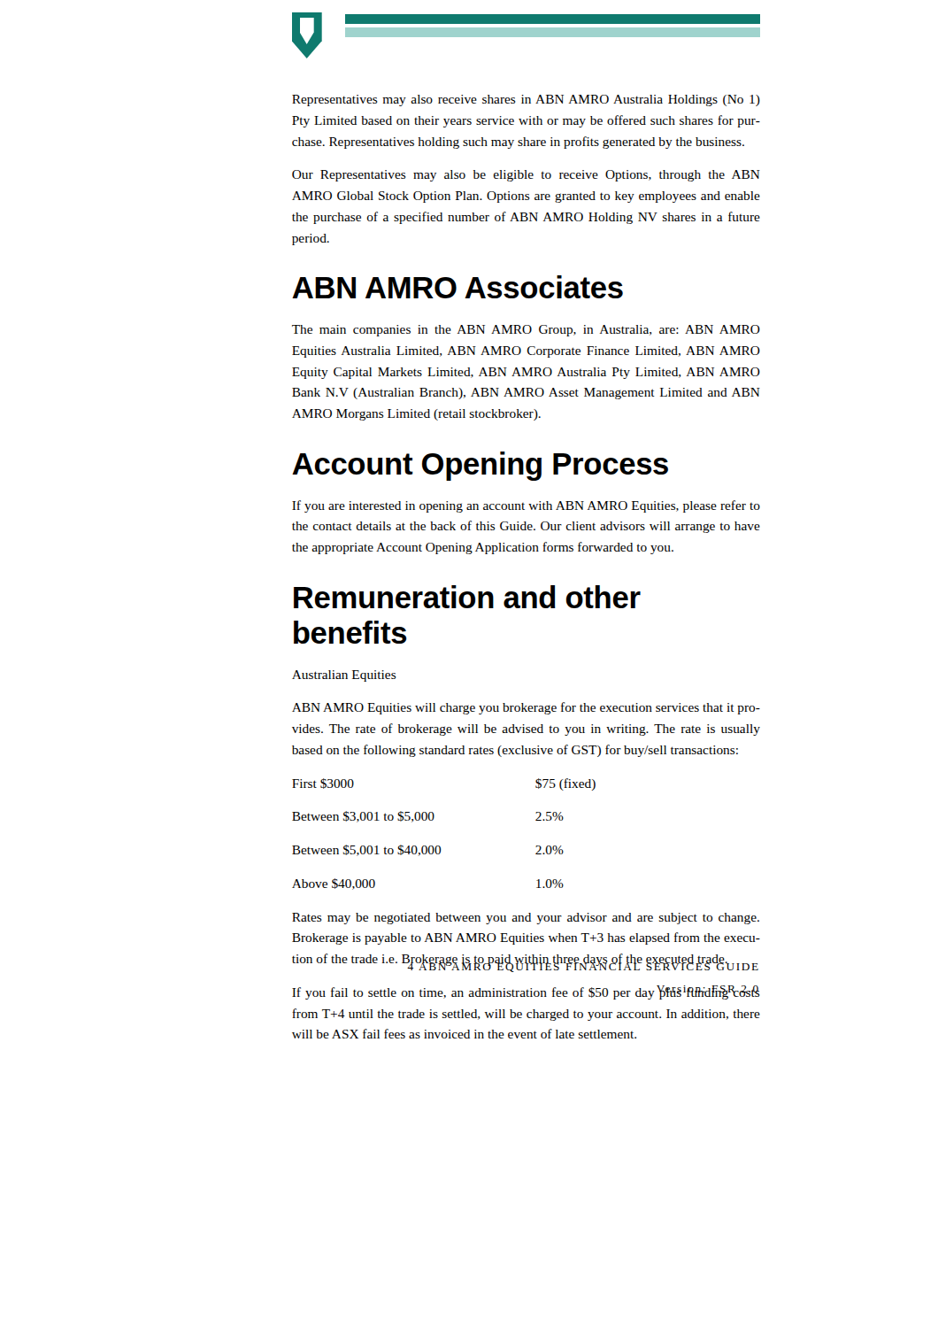Representatives may also receive shares in ABN AMRO Australia Holdings (No 1) Pty Limited based on their years service with or may be offered such shares for purchase. Representatives holding such may share in profits generated by the business.
Our Representatives may also be eligible to receive Options, through the ABN AMRO Global Stock Option Plan. Options are granted to key employees and enable the purchase of a specified number of ABN AMRO Holding NV shares in a future period.
ABN AMRO Associates
The main companies in the ABN AMRO Group, in Australia, are: ABN AMRO Equities Australia Limited, ABN AMRO Corporate Finance Limited, ABN AMRO Equity Capital Markets Limited, ABN AMRO Australia Pty Limited, ABN AMRO Bank N.V (Australian Branch), ABN AMRO Asset Management Limited and ABN AMRO Morgans Limited (retail stockbroker).
Account Opening Process
If you are interested in opening an account with ABN AMRO Equities, please refer to the contact details at the back of this Guide. Our client advisors will arrange to have the appropriate Account Opening Application forms forwarded to you.
Remuneration and other benefits
Australian Equities
ABN AMRO Equities will charge you brokerage for the execution services that it provides. The rate of brokerage will be advised to you in writing. The rate is usually based on the following standard rates (exclusive of GST) for buy/sell transactions:
First $3000
$75 (fixed)
Between $3,001 to $5,000
2.5%
Between $5,001 to $40,000
2.0%
Above $40,000
1.0%
Rates may be negotiated between you and your advisor and are subject to change. Brokerage is payable to ABN AMRO Equities when T+3 has elapsed from the execution of the trade i.e. Brokerage is to paid within three days of the executed trade.
If you fail to settle on time, an administration fee of $50 per day plus funding costs from T+4 until the trade is settled, will be charged to your account. In addition, there will be ASX fail fees as invoiced in the event of late settlement.
4 ABN AMRO EQUITIES FINANCIAL SERVICES GUIDE
Version: FSR 2.0